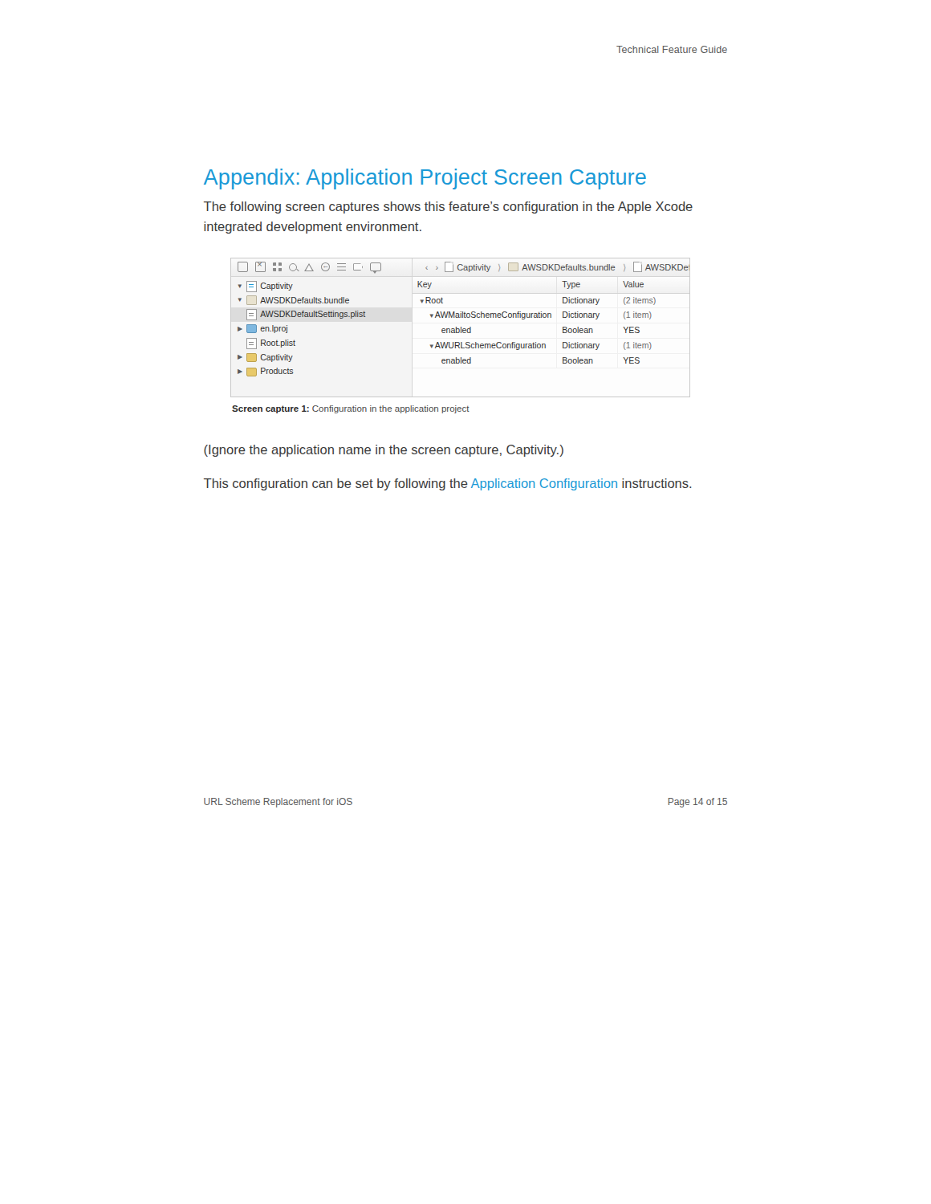Technical Feature Guide
Appendix: Application Project Screen Capture
The following screen captures shows this feature’s configuration in the Apple Xcode integrated development environment.
‹ › Captivity ⟩ AWSDKDefaults.bundle ⟩ AWSDKDefaultSettings.plist ⟩
▼ Captivity
▼ AWSDKDefaults.bundle
AWSDKDefaultSettings.plist
▶ en.lproj
Root.plist
▶ Captivity
▶ Products
| Key | Type | Value |
| --- | --- | --- |
| ▼ Root | Dictionary | (2 items) |
| ▼ AWMailtoSchemeConfiguration | Dictionary | (1 item) |
| enabled | Boolean | YES |
| ▼ AWURLSchemeConfiguration | Dictionary | (1 item) |
| enabled | Boolean | YES |
Screen capture 1: Configuration in the application project
(Ignore the application name in the screen capture, Captivity.)
This configuration can be set by following the Application Configuration instructions.
URL Scheme Replacement for iOS
Page 14 of 15